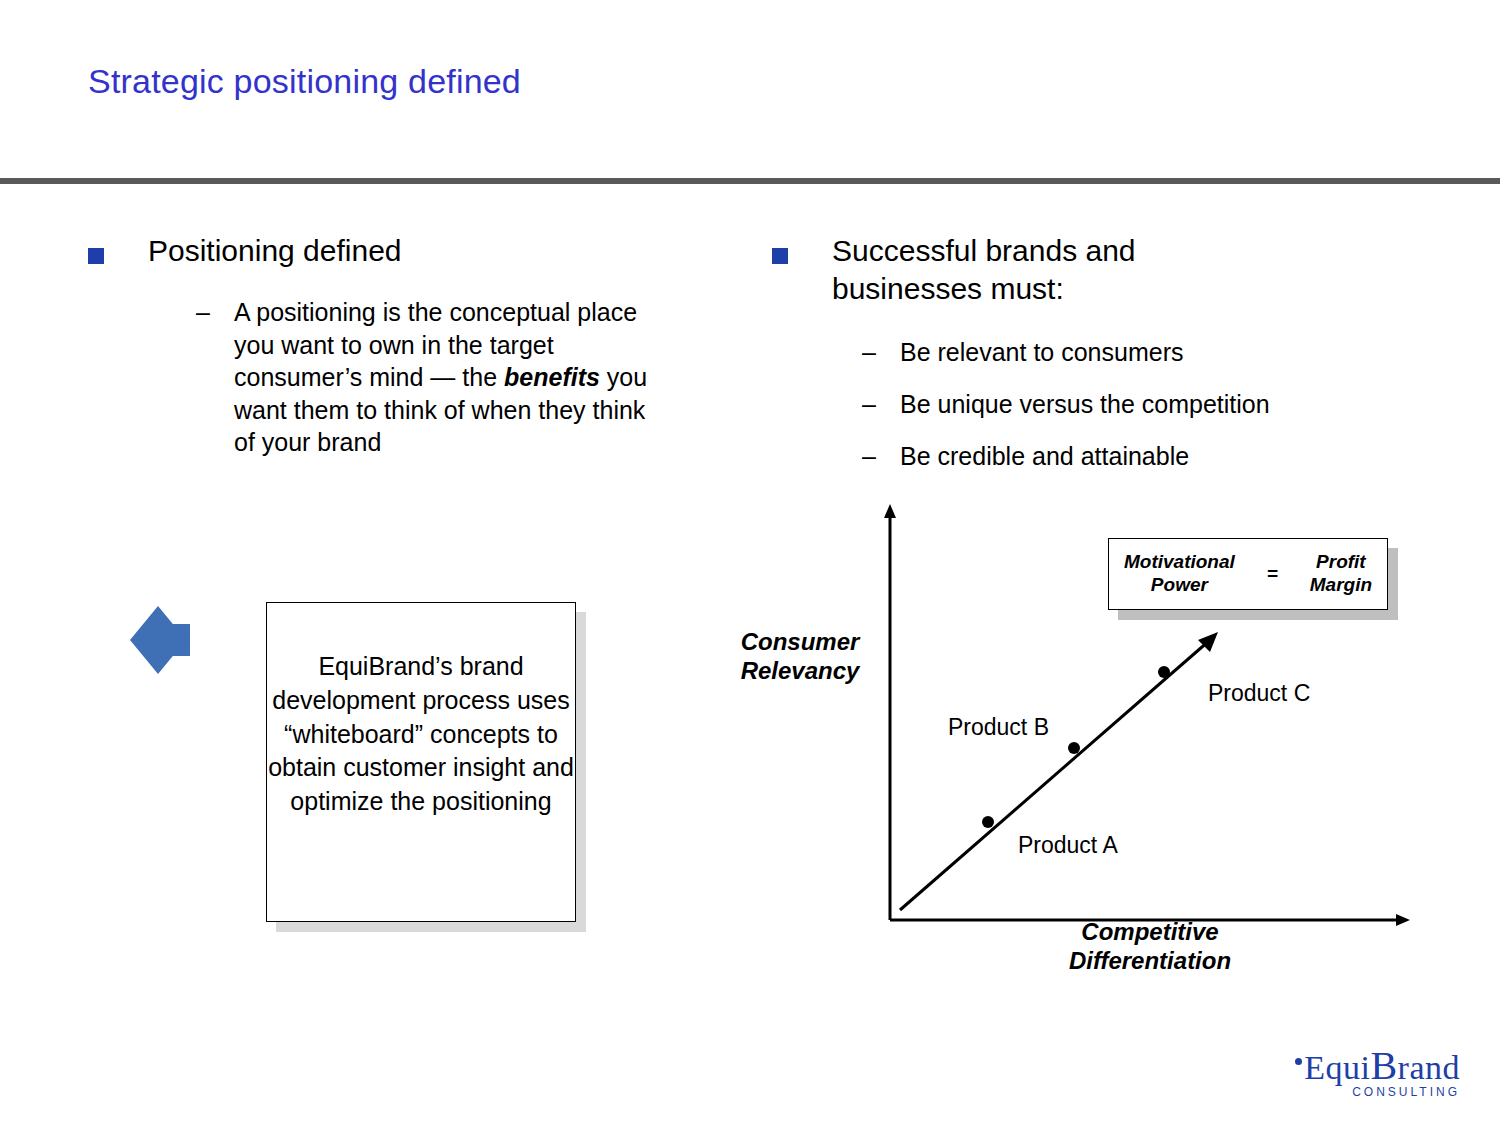Strategic positioning defined
Positioning defined
– A positioning is the conceptual place you want to own in the target consumer’s mind — the benefits you want them to think of when they think of your brand
EquiBrand’s brand development process uses “whiteboard” concepts to obtain customer insight and optimize the positioning
Successful brands and businesses must:
– Be relevant to consumers
– Be unique versus the competition
– Be credible and attainable
Consumer
Relevancy
Competitive
Differentiation
Product A
Product B
Product C
Motivational
Power = Profit
Margin
EquiBrand
CONSULTING